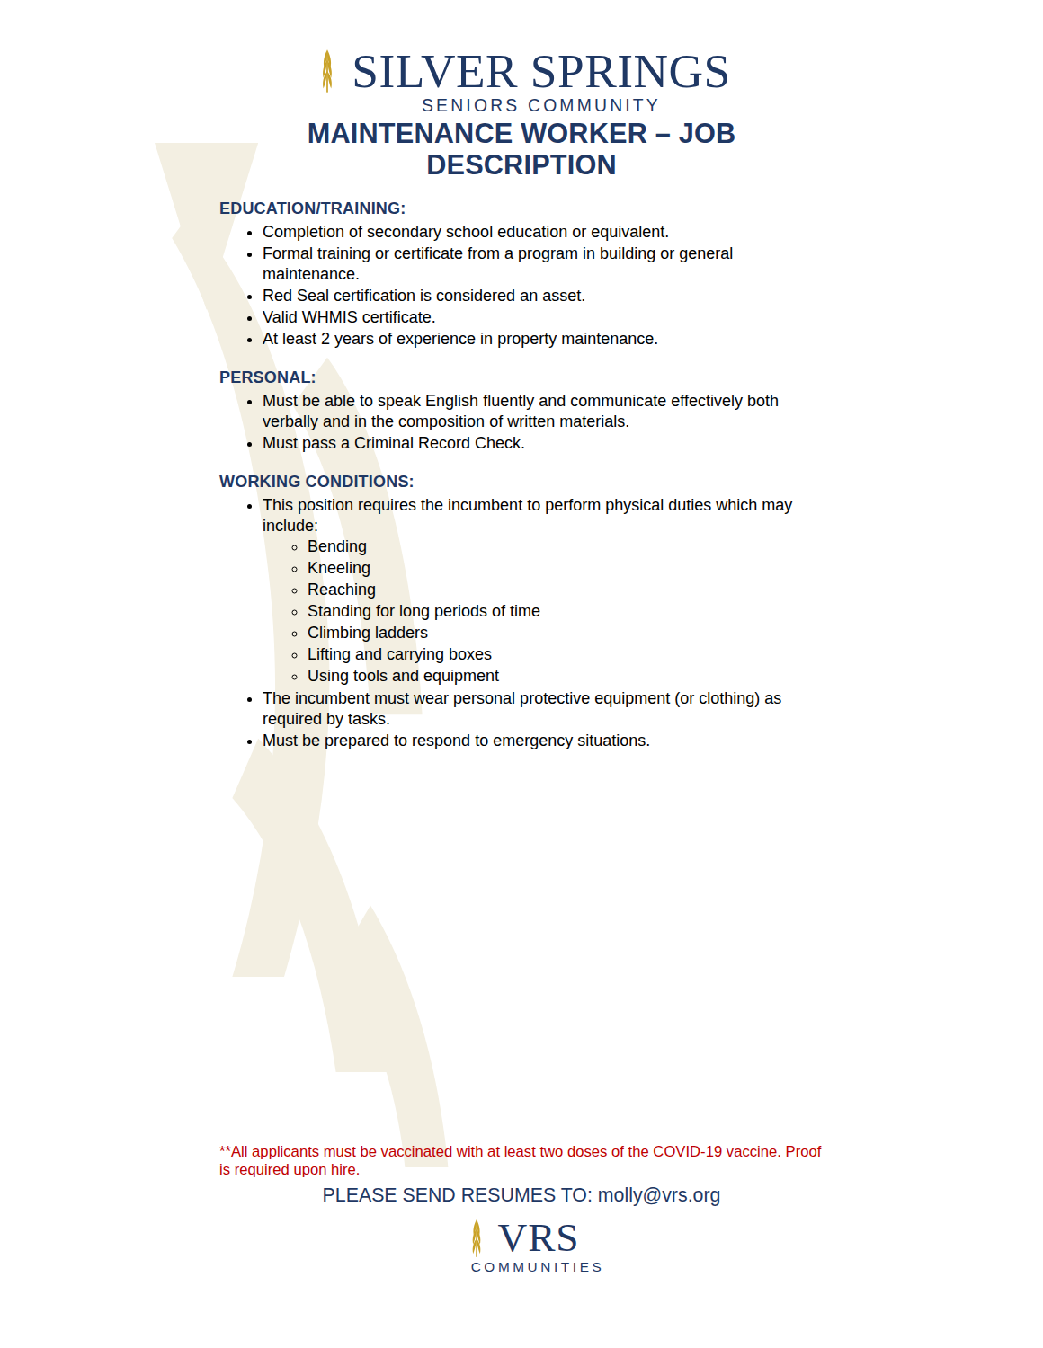SILVER SPRINGS
SENIORS COMMUNITY
MAINTENANCE WORKER – JOB DESCRIPTION
EDUCATION/TRAINING:
Completion of secondary school education or equivalent.
Formal training or certificate from a program in building or general maintenance.
Red Seal certification is considered an asset.
Valid WHMIS certificate.
At least 2 years of experience in property maintenance.
PERSONAL:
Must be able to speak English fluently and communicate effectively both verbally and in the composition of written materials.
Must pass a Criminal Record Check.
WORKING CONDITIONS:
This position requires the incumbent to perform physical duties which may include:
Bending
Kneeling
Reaching
Standing for long periods of time
Climbing ladders
Lifting and carrying boxes
Using tools and equipment
The incumbent must wear personal protective equipment (or clothing) as required by tasks.
Must be prepared to respond to emergency situations.
**All applicants must be vaccinated with at least two doses of the COVID-19 vaccine. Proof is required upon hire.
PLEASE SEND RESUMES TO: molly@vrs.org
VRS
COMMUNITIES